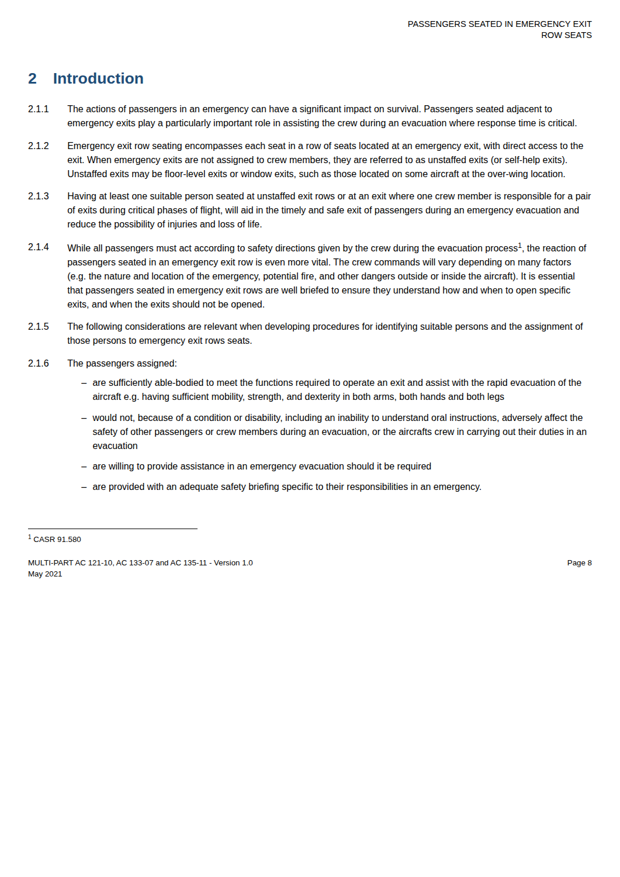PASSENGERS SEATED IN EMERGENCY EXIT
ROW SEATS
2 Introduction
2.1.1
The actions of passengers in an emergency can have a significant impact on survival. Passengers seated adjacent to emergency exits play a particularly important role in assisting the crew during an evacuation where response time is critical.
2.1.2
Emergency exit row seating encompasses each seat in a row of seats located at an emergency exit, with direct access to the exit. When emergency exits are not assigned to crew members, they are referred to as unstaffed exits (or self-help exits). Unstaffed exits may be floor-level exits or window exits, such as those located on some aircraft at the over-wing location.
2.1.3
Having at least one suitable person seated at unstaffed exit rows or at an exit where one crew member is responsible for a pair of exits during critical phases of flight, will aid in the timely and safe exit of passengers during an emergency evacuation and reduce the possibility of injuries and loss of life.
2.1.4
While all passengers must act according to safety directions given by the crew during the evacuation process1, the reaction of passengers seated in an emergency exit row is even more vital. The crew commands will vary depending on many factors (e.g. the nature and location of the emergency, potential fire, and other dangers outside or inside the aircraft). It is essential that passengers seated in emergency exit rows are well briefed to ensure they understand how and when to open specific exits, and when the exits should not be opened.
2.1.5
The following considerations are relevant when developing procedures for identifying suitable persons and the assignment of those persons to emergency exit rows seats.
2.1.6
The passengers assigned:
are sufficiently able-bodied to meet the functions required to operate an exit and assist with the rapid evacuation of the aircraft e.g. having sufficient mobility, strength, and dexterity in both arms, both hands and both legs
would not, because of a condition or disability, including an inability to understand oral instructions, adversely affect the safety of other passengers or crew members during an evacuation, or the aircrafts crew in carrying out their duties in an evacuation
are willing to provide assistance in an emergency evacuation should it be required
are provided with an adequate safety briefing specific to their responsibilities in an emergency.
1 CASR 91.580
MULTI-PART AC 121-10, AC 133-07 and AC 135-11 - Version 1.0
May 2021
Page 8